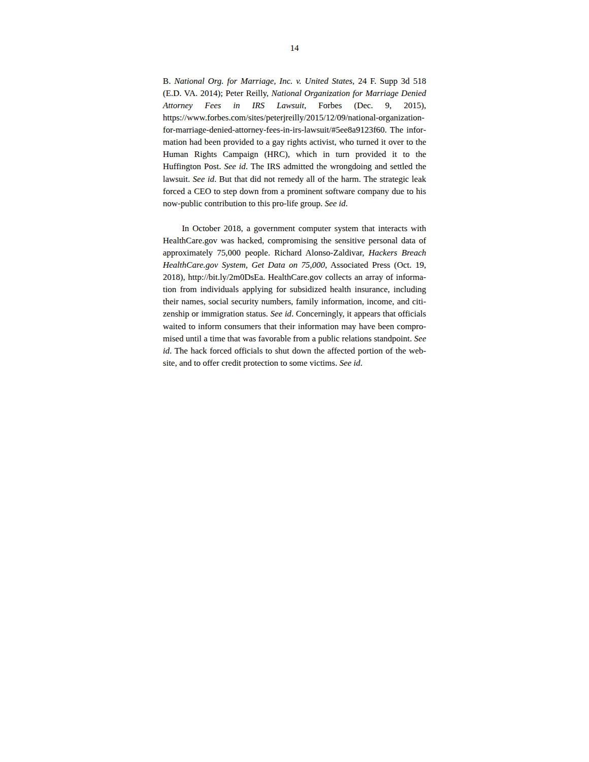14
B. National Org. for Marriage, Inc. v. United States, 24 F. Supp 3d 518 (E.D. VA. 2014); Peter Reilly, National Organization for Marriage Denied Attorney Fees in IRS Lawsuit, Forbes (Dec. 9, 2015), https://www.forbes.com/sites/peterjreilly/2015/12/09/national-organization-for-marriage-denied-attorney-fees-in-irs-lawsuit/#5ee8a9123f60. The information had been provided to a gay rights activist, who turned it over to the Human Rights Campaign (HRC), which in turn provided it to the Huffington Post. See id. The IRS admitted the wrongdoing and settled the lawsuit. See id. But that did not remedy all of the harm. The strategic leak forced a CEO to step down from a prominent software company due to his now-public contribution to this pro-life group. See id.
In October 2018, a government computer system that interacts with HealthCare.gov was hacked, compromising the sensitive personal data of approximately 75,000 people. Richard Alonso-Zaldivar, Hackers Breach HealthCare.gov System, Get Data on 75,000, Associated Press (Oct. 19, 2018), http://bit.ly/2m0DsEa. HealthCare.gov collects an array of information from individuals applying for subsidized health insurance, including their names, social security numbers, family information, income, and citizenship or immigration status. See id. Concerningly, it appears that officials waited to inform consumers that their information may have been compromised until a time that was favorable from a public relations standpoint. See id. The hack forced officials to shut down the affected portion of the website, and to offer credit protection to some victims. See id.